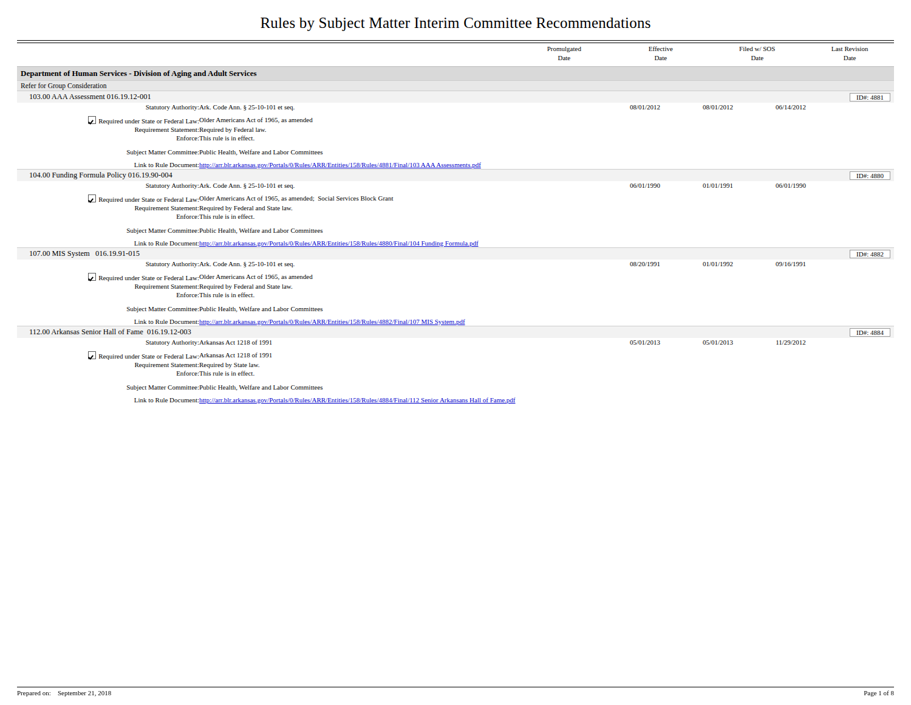Rules by Subject Matter Interim Committee Recommendations
| | Promulgated Date | Effective Date | Filed w/ SOS Date | Last Revision Date |
Department of Human Services - Division of Aging and Adult Services
Refer for Group Consideration
ID#: 4881 103.00 AAA Assessment 016.19.12-001
| Statutory Authority: | Ark. Code Ann. § 25-10-101 et seq. | 08/01/2012 | 08/01/2012 | 06/14/2012 | |
| Required under State or Federal Law: | Older Americans Act of 1965, as amended |
| Requirement Statement: | Required by Federal law. |
| Enforce: | This rule is in effect. |
| Subject Matter Committee: | Public Health, Welfare and Labor Committees |
| Link to Rule Document: | http://arr.blr.arkansas.gov/Portals/0/Rules/ARR/Entities/158/Rules/4881/Final/103 AAA Assessments.pdf |
ID#: 4880 104.00 Funding Formula Policy 016.19.90-004
| Statutory Authority: | Ark. Code Ann. § 25-10-101 et seq. | 06/01/1990 | 01/01/1991 | 06/01/1990 | |
| Required under State or Federal Law: | Older Americans Act of 1965, as amended; Social Services Block Grant |
| Requirement Statement: | Required by Federal and State law. |
| Enforce: | This rule is in effect. |
| Subject Matter Committee: | Public Health, Welfare and Labor Committees |
| Link to Rule Document: | http://arr.blr.arkansas.gov/Portals/0/Rules/ARR/Entities/158/Rules/4880/Final/104 Funding Formula.pdf |
ID#: 4882 107.00 MIS System 016.19.91-015
| Statutory Authority: | Ark. Code Ann. § 25-10-101 et seq. | 08/20/1991 | 01/01/1992 | 09/16/1991 | |
| Required under State or Federal Law: | Older Americans Act of 1965, as amended |
| Requirement Statement: | Required by Federal and State law. |
| Enforce: | This rule is in effect. |
| Subject Matter Committee: | Public Health, Welfare and Labor Committees |
| Link to Rule Document: | http://arr.blr.arkansas.gov/Portals/0/Rules/ARR/Entities/158/Rules/4882/Final/107 MIS System.pdf |
ID#: 4884 112.00 Arkansas Senior Hall of Fame 016.19.12-003
| Statutory Authority: | Arkansas Act 1218 of 1991 | 05/01/2013 | 05/01/2013 | 11/29/2012 | |
| Required under State or Federal Law: | Arkansas Act 1218 of 1991 |
| Requirement Statement: | Required by State law. |
| Enforce: | This rule is in effect. |
| Subject Matter Committee: | Public Health, Welfare and Labor Committees |
| Link to Rule Document: | http://arr.blr.arkansas.gov/Portals/0/Rules/ARR/Entities/158/Rules/4884/Final/112 Senior Arkansans Hall of Fame.pdf |
Prepared on: September 21, 2018 Page 1 of 8